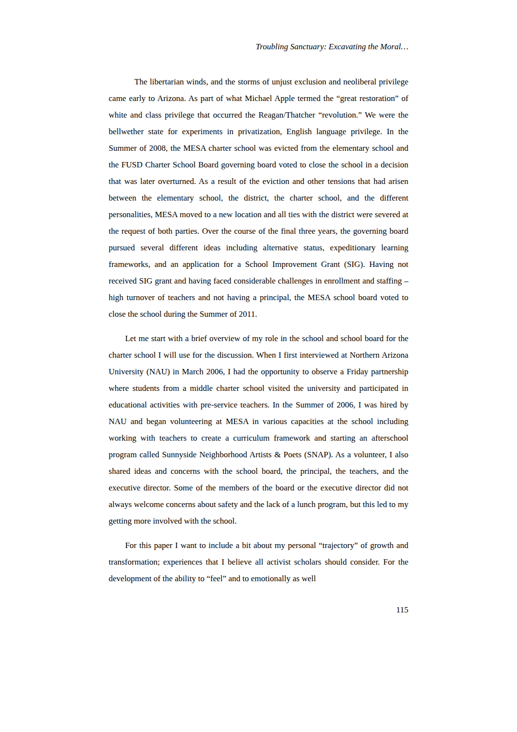Troubling Sanctuary: Excavating the Moral…
The libertarian winds, and the storms of unjust exclusion and neoliberal privilege came early to Arizona. As part of what Michael Apple termed the “great restoration” of white and class privilege that occurred the Reagan/Thatcher “revolution.” We were the bellwether state for experiments in privatization, English language privilege. In the Summer of 2008, the MESA charter school was evicted from the elementary school and the FUSD Charter School Board governing board voted to close the school in a decision that was later overturned. As a result of the eviction and other tensions that had arisen between the elementary school, the district, the charter school, and the different personalities, MESA moved to a new location and all ties with the district were severed at the request of both parties. Over the course of the final three years, the governing board pursued several different ideas including alternative status, expeditionary learning frameworks, and an application for a School Improvement Grant (SIG). Having not received SIG grant and having faced considerable challenges in enrollment and staffing – high turnover of teachers and not having a principal, the MESA school board voted to close the school during the Summer of 2011.
Let me start with a brief overview of my role in the school and school board for the charter school I will use for the discussion. When I first interviewed at Northern Arizona University (NAU) in March 2006, I had the opportunity to observe a Friday partnership where students from a middle charter school visited the university and participated in educational activities with pre-service teachers. In the Summer of 2006, I was hired by NAU and began volunteering at MESA in various capacities at the school including working with teachers to create a curriculum framework and starting an afterschool program called Sunnyside Neighborhood Artists & Poets (SNAP). As a volunteer, I also shared ideas and concerns with the school board, the principal, the teachers, and the executive director. Some of the members of the board or the executive director did not always welcome concerns about safety and the lack of a lunch program, but this led to my getting more involved with the school.
For this paper I want to include a bit about my personal “trajectory” of growth and transformation; experiences that I believe all activist scholars should consider. For the development of the ability to “feel” and to emotionally as well
115